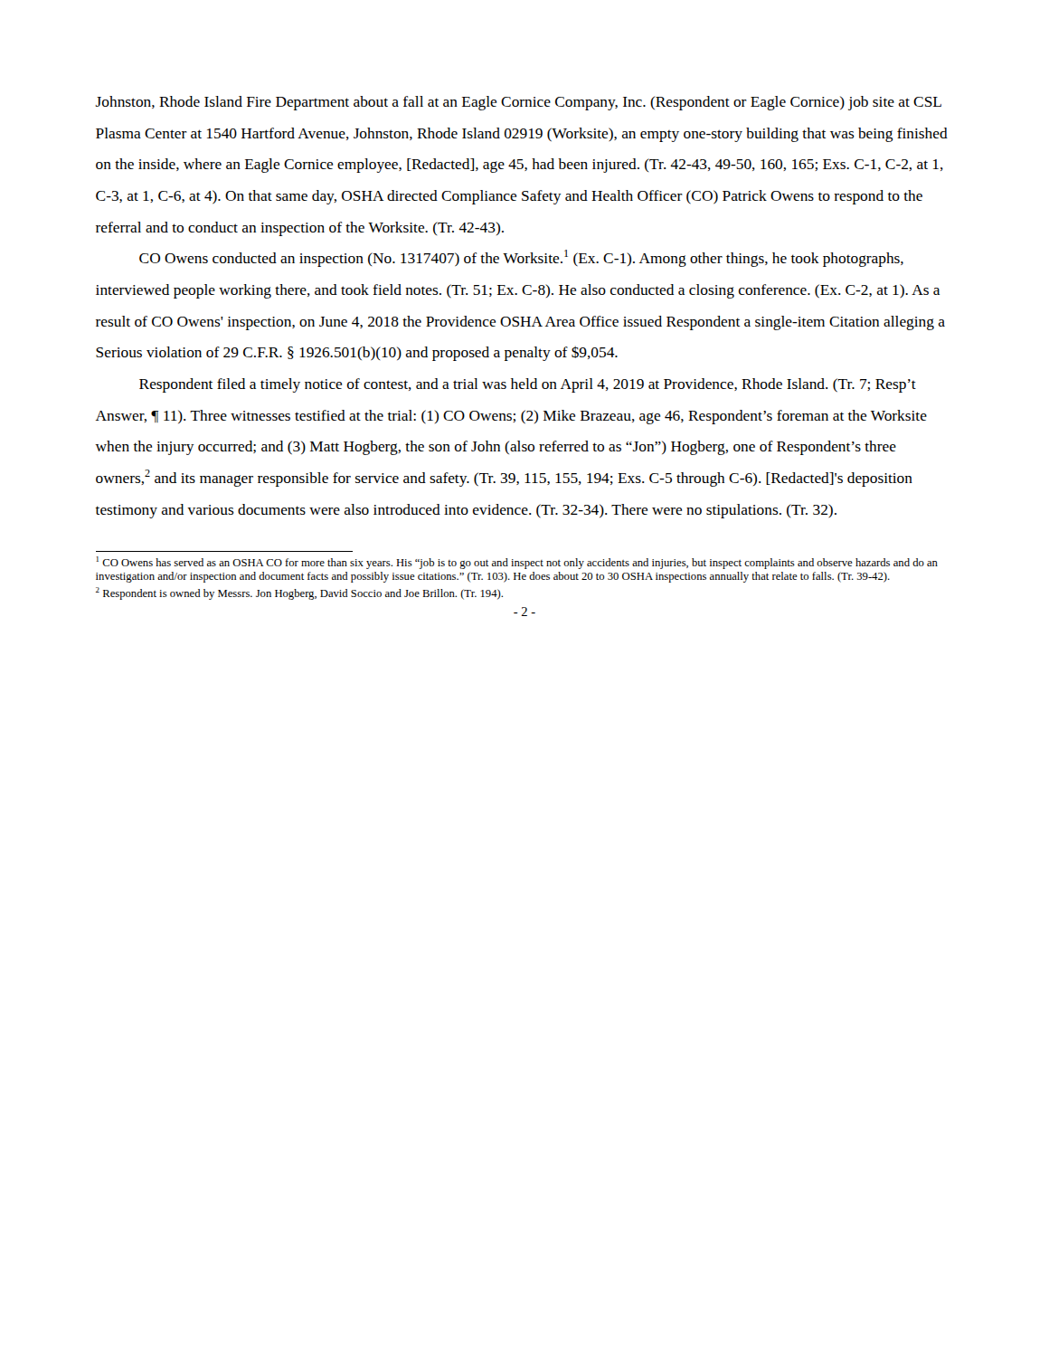Johnston, Rhode Island Fire Department about a fall at an Eagle Cornice Company, Inc. (Respondent or Eagle Cornice) job site at CSL Plasma Center at 1540 Hartford Avenue, Johnston, Rhode Island 02919 (Worksite), an empty one-story building that was being finished on the inside, where an Eagle Cornice employee, [Redacted], age 45, had been injured. (Tr. 42-43, 49-50, 160, 165; Exs. C-1, C-2, at 1, C-3, at 1, C-6, at 4). On that same day, OSHA directed Compliance Safety and Health Officer (CO) Patrick Owens to respond to the referral and to conduct an inspection of the Worksite. (Tr. 42-43).
CO Owens conducted an inspection (No. 1317407) of the Worksite.1 (Ex. C-1). Among other things, he took photographs, interviewed people working there, and took field notes. (Tr. 51; Ex. C-8). He also conducted a closing conference. (Ex. C-2, at 1). As a result of CO Owens' inspection, on June 4, 2018 the Providence OSHA Area Office issued Respondent a single-item Citation alleging a Serious violation of 29 C.F.R. § 1926.501(b)(10) and proposed a penalty of $9,054.
Respondent filed a timely notice of contest, and a trial was held on April 4, 2019 at Providence, Rhode Island. (Tr. 7; Resp’t Answer, ¶ 11). Three witnesses testified at the trial: (1) CO Owens; (2) Mike Brazeau, age 46, Respondent’s foreman at the Worksite when the injury occurred; and (3) Matt Hogberg, the son of John (also referred to as “Jon”) Hogberg, one of Respondent’s three owners,2 and its manager responsible for service and safety. (Tr. 39, 115, 155, 194; Exs. C-5 through C-6). [Redacted]'s deposition testimony and various documents were also introduced into evidence. (Tr. 32-34). There were no stipulations. (Tr. 32).
1 CO Owens has served as an OSHA CO for more than six years. His “job is to go out and inspect not only accidents and injuries, but inspect complaints and observe hazards and do an investigation and/or inspection and document facts and possibly issue citations.” (Tr. 103). He does about 20 to 30 OSHA inspections annually that relate to falls. (Tr. 39-42).
2 Respondent is owned by Messrs. Jon Hogberg, David Soccio and Joe Brillon. (Tr. 194).
- 2 -